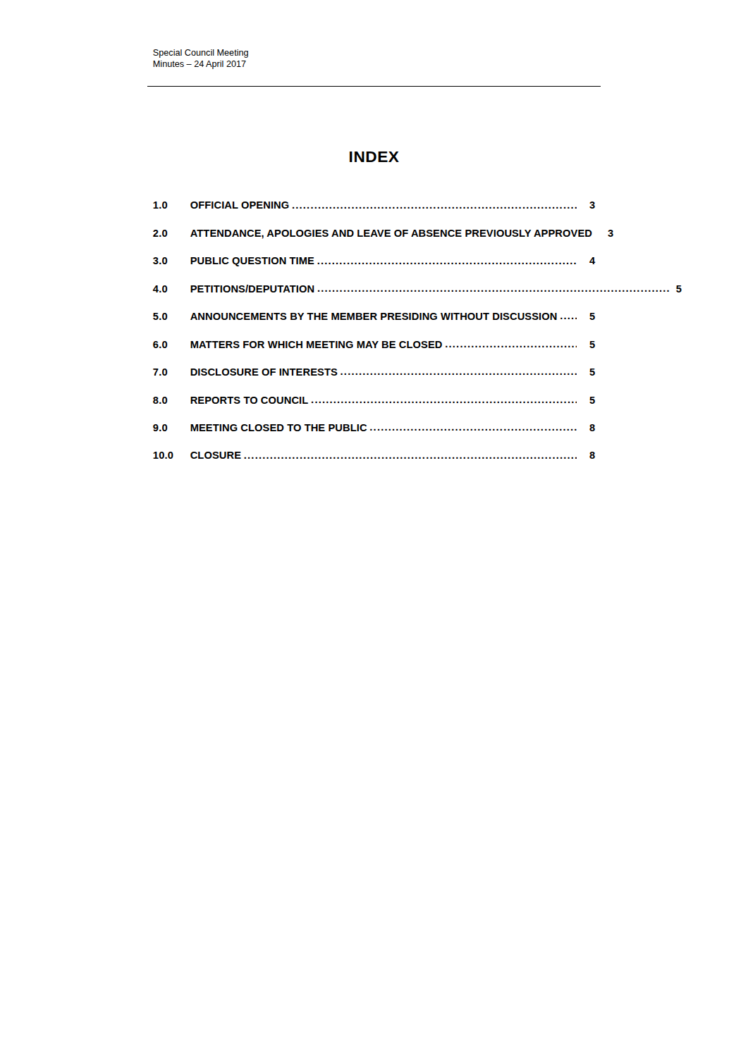Special Council Meeting Minutes – 24 April 2017
INDEX
1.0 OFFICIAL OPENING ........................................................................................................... 3
2.0 ATTENDANCE, APOLOGIES AND LEAVE OF ABSENCE PREVIOUSLY APPROVED ..... 3
3.0 PUBLIC QUESTION TIME ................................................................................................. 4
4.0 PETITIONS/DEPUTATION ............................................................................................... 5
5.0 ANNOUNCEMENTS BY THE MEMBER PRESIDING WITHOUT DISCUSSION .............. 5
6.0 MATTERS FOR WHICH MEETING MAY BE CLOSED ....................................................... 5
7.0 DISCLOSURE OF INTERESTS ........................................................................................... 5
8.0 REPORTS TO COUNCIL ................................................................................................... 5
9.0 MEETING CLOSED TO THE PUBLIC ................................................................................. 8
10.0 CLOSURE ............................................................................................................................. 8